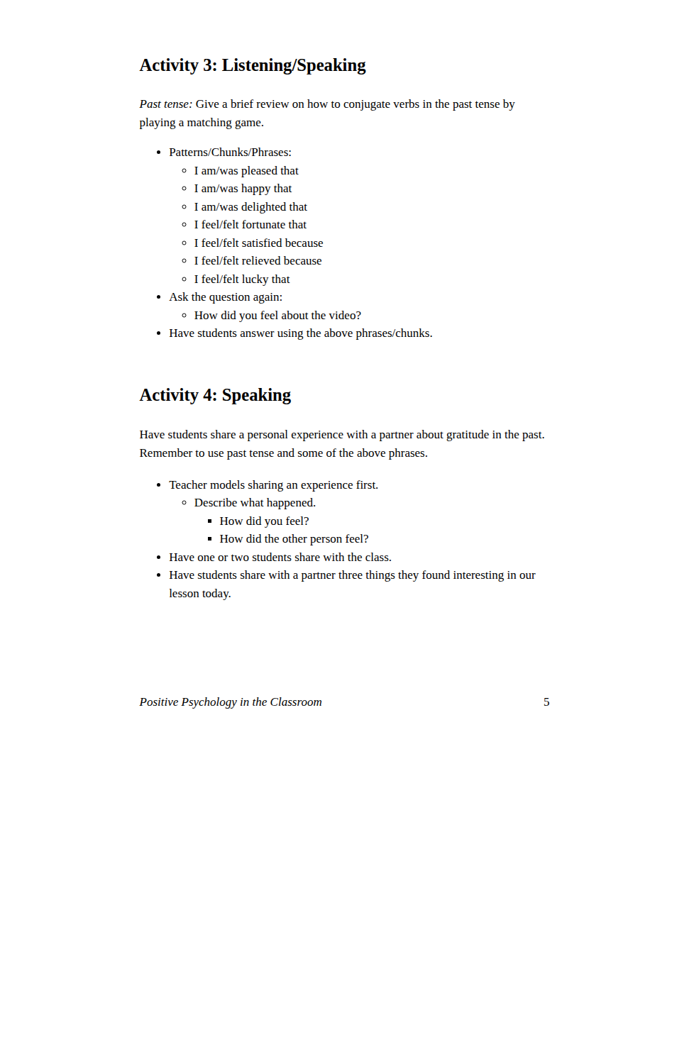Activity 3: Listening/Speaking
Past tense: Give a brief review on how to conjugate verbs in the past tense by playing a matching game.
Patterns/Chunks/Phrases:
I am/was pleased that
I am/was happy that
I am/was delighted that
I feel/felt fortunate that
I feel/felt satisfied because
I feel/felt relieved because
I feel/felt lucky that
Ask the question again:
How did you feel about the video?
Have students answer using the above phrases/chunks.
Activity 4: Speaking
Have students share a personal experience with a partner about gratitude in the past. Remember to use past tense and some of the above phrases.
Teacher models sharing an experience first.
Describe what happened.
How did you feel?
How did the other person feel?
Have one or two students share with the class.
Have students share with a partner three things they found interesting in our lesson today.
Positive Psychology in the Classroom 5